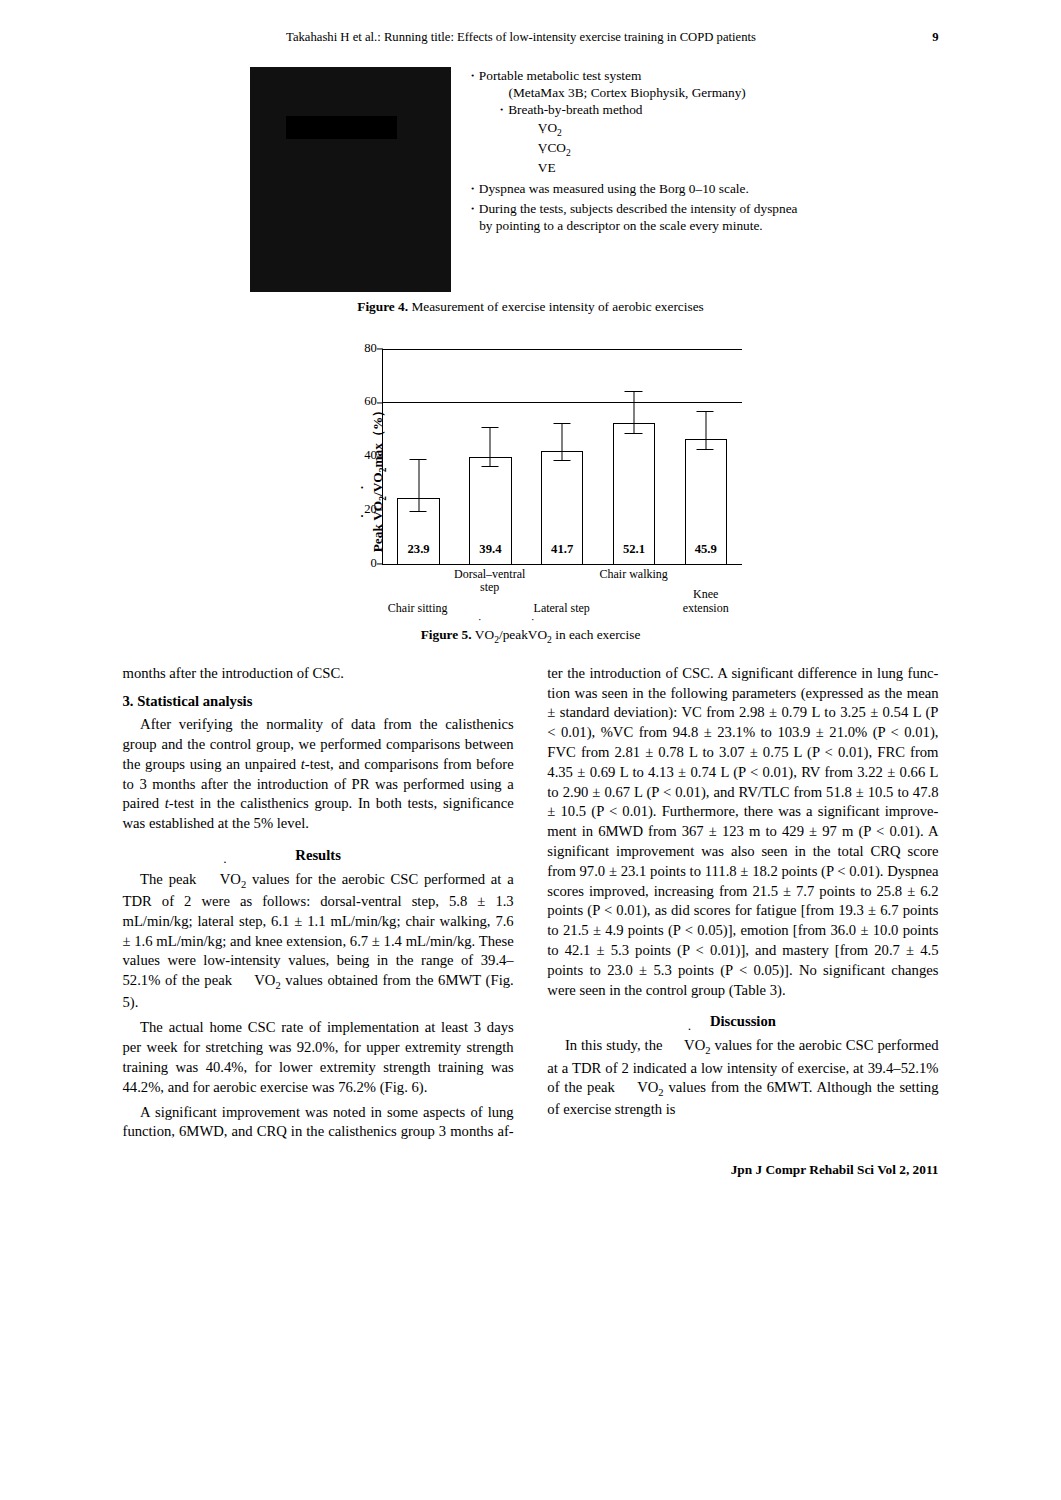Takahashi H et al.: Running title: Effects of low-intensity exercise training in COPD patients
9
Portable metabolic test system
(MetaMax 3B; Cortex Biophysik, Germany)
Breath-by-breath method
VO2
VCO2
VE
Dyspnea was measured using the Borg 0–10 scale.
During the tests, subjects described the intensity of dyspnea by pointing to a descriptor on the scale every minute.
Figure 4. Measurement of exercise intensity of aerobic exercises
Peak VO2/VO2max（%）
80
60
40
20
0
23.9
39.4
41.7
52.1
45.9
Chair sitting Dorsal–ventral
step Lateral step Chair walking Knee extension
Figure 5. VO2/peakVO2 in each exercise
months after the introduction of CSC.
3. Statistical analysis
After verifying the normality of data from the calisthenics group and the control group, we performed comparisons between the groups using an unpaired t-test, and comparisons from before to 3 months after the introduction of PR was performed using a paired t-test in the calisthenics group. In both tests, significance was established at the 5% level.
Results
The peak VO2 values for the aerobic CSC performed at a TDR of 2 were as follows: dorsal-ventral step, 5.8 ± 1.3 mL/min/kg; lateral step, 6.1 ± 1.1 mL/min/kg; chair walking, 7.6 ± 1.6 mL/min/kg; and knee extension, 6.7 ± 1.4 mL/min/kg. These values were low-intensity values, being in the range of 39.4–52.1% of the peak VO2 values obtained from the 6MWT (Fig. 5).
The actual home CSC rate of implementation at least 3 days per week for stretching was 92.0%, for upper extremity strength training was 40.4%, for lower extremity strength training was 44.2%, and for aerobic exercise was 76.2% (Fig. 6).
A significant improvement was noted in some aspects of lung function, 6MWD, and CRQ in the calisthenics group 3 months after the introduction of CSC. A significant difference in lung function was seen in the following parameters (expressed as the mean ± standard deviation): VC from 2.98 ± 0.79 L to 3.25 ± 0.54 L (P < 0.01), %VC from 94.8 ± 23.1% to 103.9 ± 21.0% (P < 0.01), FVC from 2.81 ± 0.78 L to 3.07 ± 0.75 L (P < 0.01), FRC from 4.35 ± 0.69 L to 4.13 ± 0.74 L (P < 0.01), RV from 3.22 ± 0.66 L to 2.90 ± 0.67 L (P < 0.01), and RV/TLC from 51.8 ± 10.5 to 47.8 ± 10.5 (P < 0.01). Furthermore, there was a significant improvement in 6MWD from 367 ± 123 m to 429 ± 97 m (P < 0.01). A significant improvement was also seen in the total CRQ score from 97.0 ± 23.1 points to 111.8 ± 18.2 points (P < 0.01). Dyspnea scores improved, increasing from 21.5 ± 7.7 points to 25.8 ± 6.2 points (P < 0.01), as did scores for fatigue [from 19.3 ± 6.7 points to 21.5 ± 4.9 points (P < 0.05)], emotion [from 36.0 ± 10.0 points to 42.1 ± 5.3 points (P < 0.01)], and mastery [from 20.7 ± 4.5 points to 23.0 ± 5.3 points (P < 0.05)]. No significant changes were seen in the control group (Table 3).
Discussion
In this study, the VO2 values for the aerobic CSC performed at a TDR of 2 indicated a low intensity of exercise, at 39.4–52.1% of the peak VO2 values from the 6MWT. Although the setting of exercise strength is
Jpn J Compr Rehabil Sci Vol 2, 2011